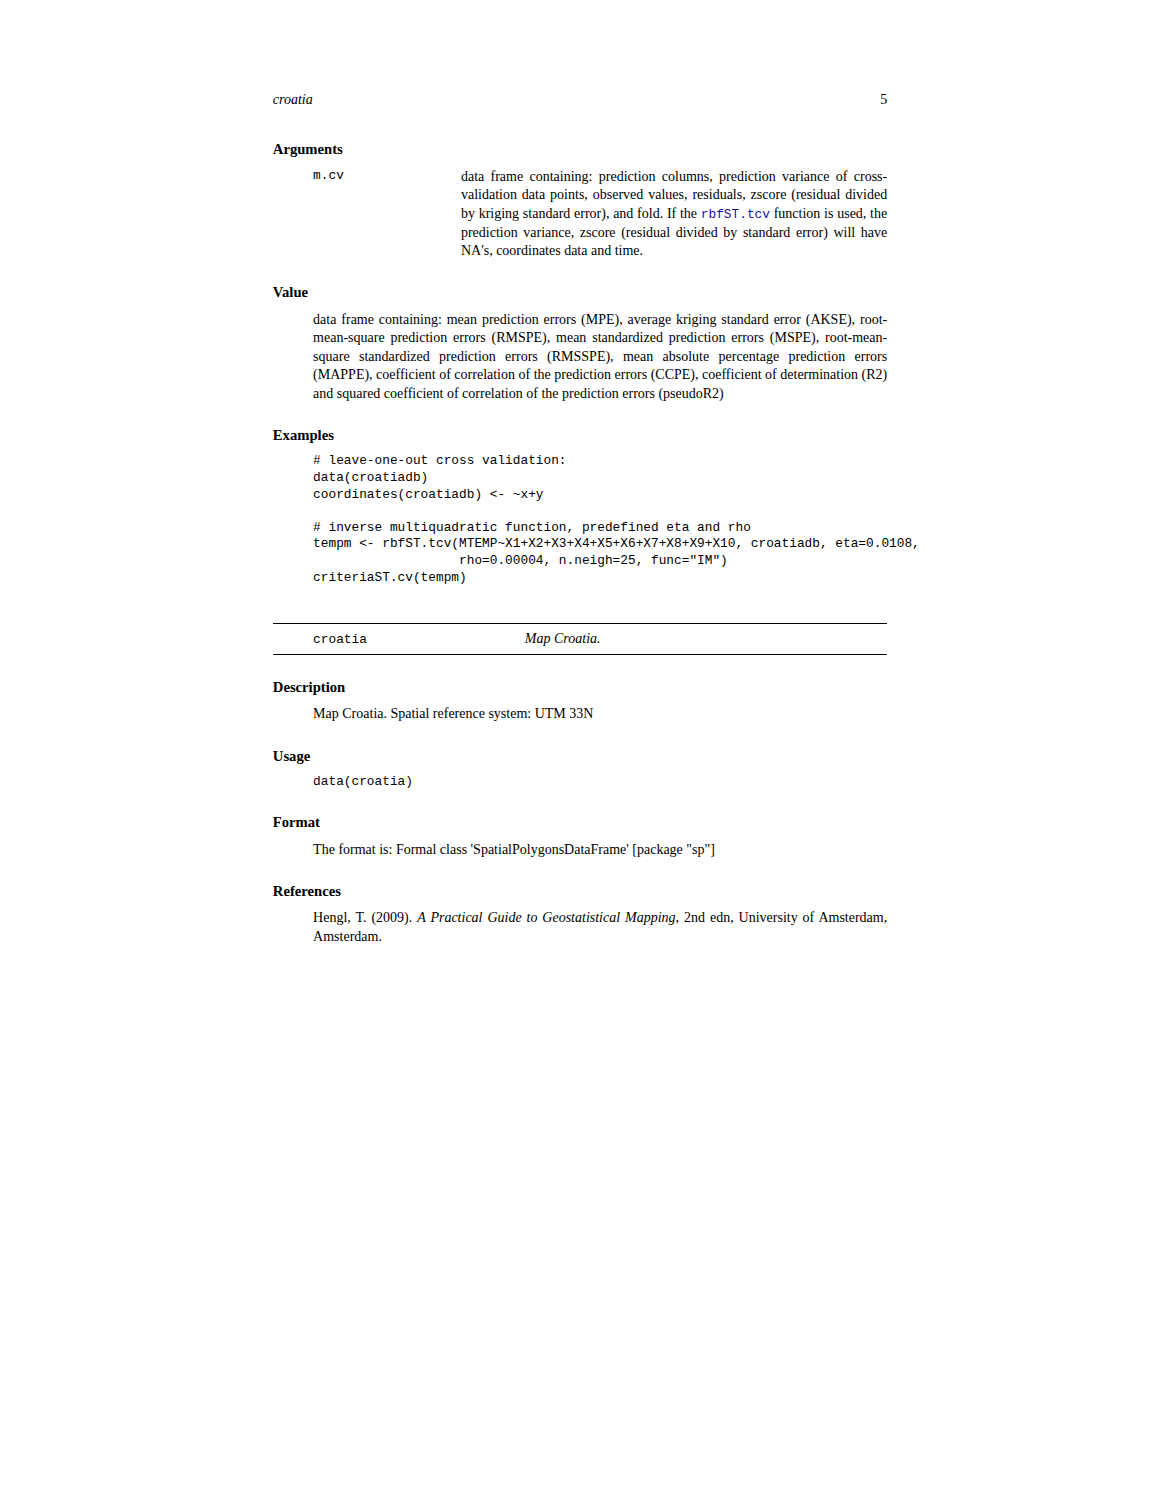croatia 5
Arguments
m.cv
data frame containing: prediction columns, prediction variance of cross-validation data points, observed values, residuals, zscore (residual divided by kriging standard error), and fold. If the rbfST.tcv function is used, the prediction variance, zscore (residual divided by standard error) will have NA's, coordinates data and time.
Value
data frame containing: mean prediction errors (MPE), average kriging standard error (AKSE), root-mean-square prediction errors (RMSPE), mean standardized prediction errors (MSPE), root-mean-square standardized prediction errors (RMSSPE), mean absolute percentage prediction errors (MAPPE), coefficient of correlation of the prediction errors (CCPE), coefficient of determination (R2) and squared coefficient of correlation of the prediction errors (pseudoR2)
Examples
# leave-one-out cross validation:
data(croatiadb)
coordinates(croatiadb) <- ~x+y

# inverse multiquadratic function, predefined eta and rho
tempm <- rbfST.tcv(MTEMP~X1+X2+X3+X4+X5+X6+X7+X8+X9+X10, croatiadb, eta=0.0108,
                   rho=0.00004, n.neigh=25, func="IM")
criteriaST.cv(tempm)
croatia
Map Croatia.
Description
Map Croatia. Spatial reference system: UTM 33N
Usage
data(croatia)
Format
The format is: Formal class 'SpatialPolygonsDataFrame' [package "sp"]
References
Hengl, T. (2009). A Practical Guide to Geostatistical Mapping, 2nd edn, University of Amsterdam, Amsterdam.